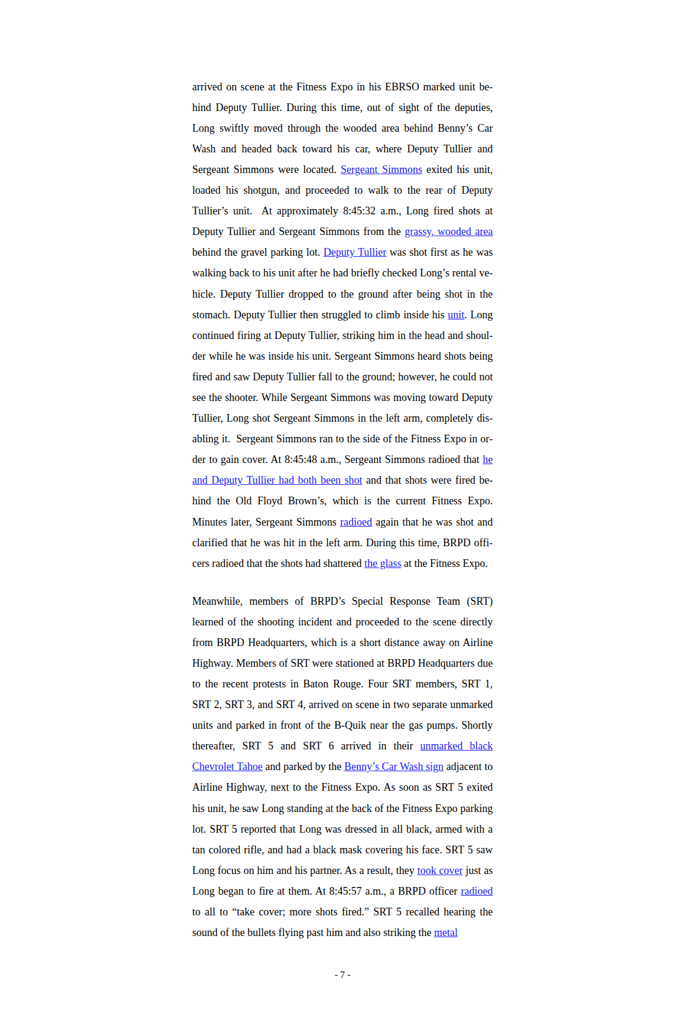arrived on scene at the Fitness Expo in his EBRSO marked unit behind Deputy Tullier. During this time, out of sight of the deputies, Long swiftly moved through the wooded area behind Benny’s Car Wash and headed back toward his car, where Deputy Tullier and Sergeant Simmons were located. Sergeant Simmons exited his unit, loaded his shotgun, and proceeded to walk to the rear of Deputy Tullier’s unit. At approximately 8:45:32 a.m., Long fired shots at Deputy Tullier and Sergeant Simmons from the grassy, wooded area behind the gravel parking lot. Deputy Tullier was shot first as he was walking back to his unit after he had briefly checked Long’s rental vehicle. Deputy Tullier dropped to the ground after being shot in the stomach. Deputy Tullier then struggled to climb inside his unit. Long continued firing at Deputy Tullier, striking him in the head and shoulder while he was inside his unit. Sergeant Simmons heard shots being fired and saw Deputy Tullier fall to the ground; however, he could not see the shooter. While Sergeant Simmons was moving toward Deputy Tullier, Long shot Sergeant Simmons in the left arm, completely disabling it. Sergeant Simmons ran to the side of the Fitness Expo in order to gain cover. At 8:45:48 a.m., Sergeant Simmons radioed that he and Deputy Tullier had both been shot and that shots were fired behind the Old Floyd Brown’s, which is the current Fitness Expo. Minutes later, Sergeant Simmons radioed again that he was shot and clarified that he was hit in the left arm. During this time, BRPD officers radioed that the shots had shattered the glass at the Fitness Expo.
Meanwhile, members of BRPD’s Special Response Team (SRT) learned of the shooting incident and proceeded to the scene directly from BRPD Headquarters, which is a short distance away on Airline Highway. Members of SRT were stationed at BRPD Headquarters due to the recent protests in Baton Rouge. Four SRT members, SRT 1, SRT 2, SRT 3, and SRT 4, arrived on scene in two separate unmarked units and parked in front of the B-Quik near the gas pumps. Shortly thereafter, SRT 5 and SRT 6 arrived in their unmarked black Chevrolet Tahoe and parked by the Benny’s Car Wash sign adjacent to Airline Highway, next to the Fitness Expo. As soon as SRT 5 exited his unit, he saw Long standing at the back of the Fitness Expo parking lot. SRT 5 reported that Long was dressed in all black, armed with a tan colored rifle, and had a black mask covering his face. SRT 5 saw Long focus on him and his partner. As a result, they took cover just as Long began to fire at them. At 8:45:57 a.m., a BRPD officer radioed to all to “take cover; more shots fired.” SRT 5 recalled hearing the sound of the bullets flying past him and also striking the metal
- 7 -